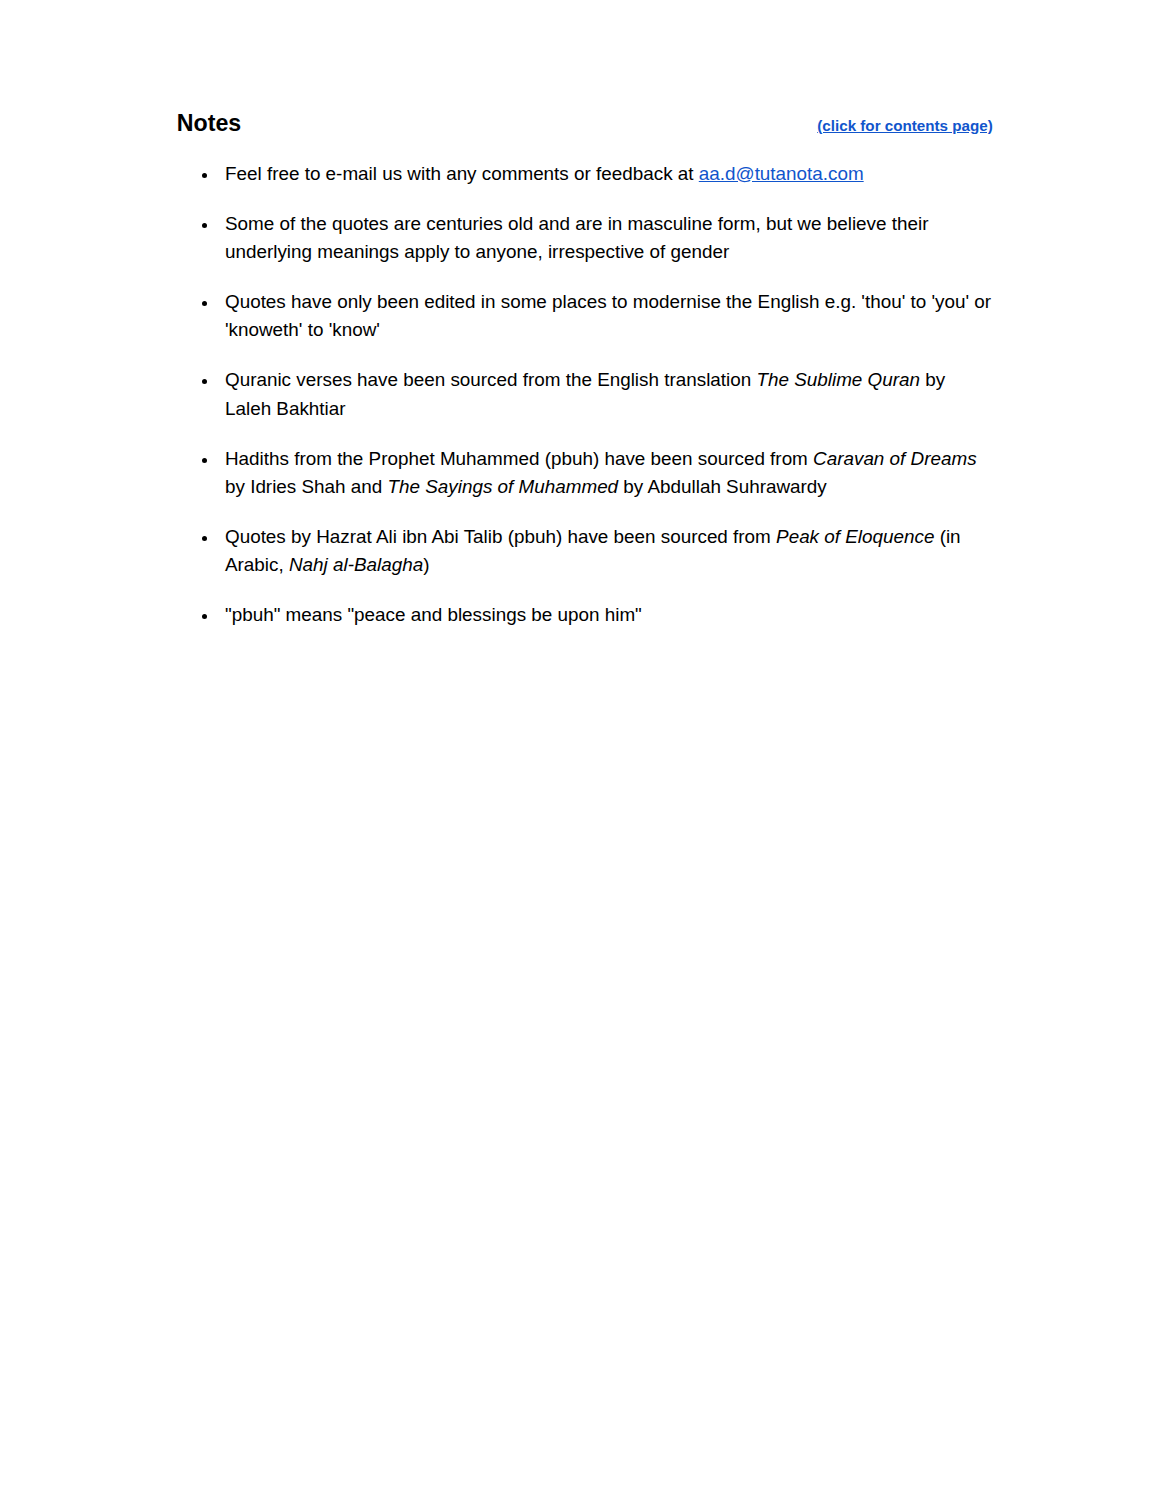Notes
(click for contents page)
Feel free to e-mail us with any comments or feedback at aa.d@tutanota.com
Some of the quotes are centuries old and are in masculine form, but we believe their underlying meanings apply to anyone, irrespective of gender
Quotes have only been edited in some places to modernise the English e.g. 'thou' to 'you' or 'knoweth' to 'know'
Quranic verses have been sourced from the English translation The Sublime Quran by Laleh Bakhtiar
Hadiths from the Prophet Muhammed (pbuh) have been sourced from Caravan of Dreams by Idries Shah and The Sayings of Muhammed by Abdullah Suhrawardy
Quotes by Hazrat Ali ibn Abi Talib (pbuh) have been sourced from Peak of Eloquence (in Arabic, Nahj al-Balagha)
"pbuh" means "peace and blessings be upon him"